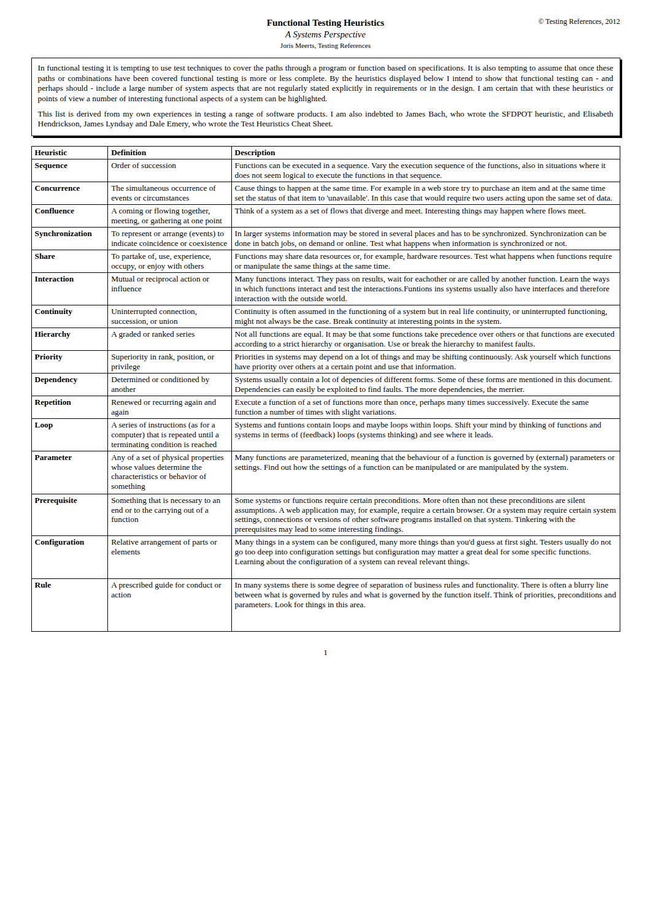© Testing References, 2012
Functional Testing Heuristics
A Systems Perspective
Joris Meerts, Testing References
In functional testing it is tempting to use test techniques to cover the paths through a program or function based on specifications. It is also tempting to assume that once these paths or combinations have been covered functional testing is more or less complete. By the heuristics displayed below I intend to show that functional testing can - and perhaps should - include a large number of system aspects that are not regularly stated explicitly in requirements or in the design. I am certain that with these heuristics or points of view a number of interesting functional aspects of a system can be highlighted.
This list is derived from my own experiences in testing a range of software products. I am also indebted to James Bach, who wrote the SFDPOT heuristic, and Elisabeth Hendrickson, James Lyndsay and Dale Emery, who wrote the Test Heuristics Cheat Sheet.
| Heuristic | Definition | Description |
| --- | --- | --- |
| Sequence | Order of succession | Functions can be executed in a sequence. Vary the execution sequence of the functions, also in situations where it does not seem logical to execute the functions in that sequence. |
| Concurrence | The simultaneous occurrence of events or circumstances | Cause things to happen at the same time. For example in a web store try to purchase an item and at the same time set the status of that item to 'unavailable'. In this case that would require two users acting upon the same set of data. |
| Confluence | A coming or flowing together, meeting, or gathering at one point | Think of a system as a set of flows that diverge and meet. Interesting things may happen where flows meet. |
| Synchronization | To represent or arrange (events) to indicate coincidence or coexistence | In larger systems information may be stored in several places and has to be synchronized. Synchronization can be done in batch jobs, on demand or online. Test what happens when information is synchronized or not. |
| Share | To partake of, use, experience, occupy, or enjoy with others | Functions may share data resources or, for example, hardware resources. Test what happens when functions require or manipulate the same things at the same time. |
| Interaction | Mutual or reciprocal action or influence | Many functions interact. They pass on results, wait for eachother or are called by another function. Learn the ways in which functions interact and test the interactions.Funtions ins systems usually also have interfaces and therefore interaction with the outside world. |
| Continuity | Uninterrupted connection, succession, or union | Continuity is often assumed in the functioning of a system but in real life continuity, or uninterrupted functioning, might not always be the case. Break continuity at interesting points in the system. |
| Hierarchy | A graded or ranked series | Not all functions are equal. It may be that some functions take precedence over others or that functions are executed according to a strict hierarchy or organisation. Use or break the hierarchy to manifest faults. |
| Priority | Superiority in rank, position, or privilege | Priorities in systems may depend on a lot of things and may be shifting continuously. Ask yourself which functions have priority over others at a certain point and use that information. |
| Dependency | Determined or conditioned by another | Systems usually contain a lot of depencies of different forms. Some of these forms are mentioned in this document. Dependencies can easily be exploited to find faults. The more dependencies, the merrier. |
| Repetition | Renewed or recurring again and again | Execute a function of a set of functions more than once, perhaps many times successively. Execute the same function a number of times with slight variations. |
| Loop | A series of instructions (as for a computer) that is repeated until a terminating condition is reached | Systems and funtions contain loops and maybe loops within loops. Shift your mind by thinking of functions and systems in terms of (feedback) loops (systems thinking) and see where it leads. |
| Parameter | Any of a set of physical properties whose values determine the characteristics or behavior of something | Many functions are parameterized, meaning that the behaviour of a function is governed by (external) parameters or settings. Find out how the settings of a function can be manipulated or are manipulated by the system. |
| Prerequisite | Something that is necessary to an end or to the carrying out of a function | Some systems or functions require certain preconditions. More often than not these preconditions are silent assumptions. A web application may, for example, require a certain browser. Or a system may require certain system settings, connections or versions of other software programs installed on that system. Tinkering with the prerequisites may lead to some interesting findings. |
| Configuration | Relative arrangement of parts or elements | Many things in a system can be configured, many more things than you'd guess at first sight. Testers usually do not go too deep into configuration settings but configuration may matter a great deal for some specific functions. Learning about the configuration of a system can reveal relevant things. |
| Rule | A prescribed guide for conduct or action | In many systems there is some degree of separation of business rules and functionality. There is often a blurry line between what is governed by rules and what is governed by the function itself. Think of priorities, preconditions and parameters. Look for things in this area. |
1